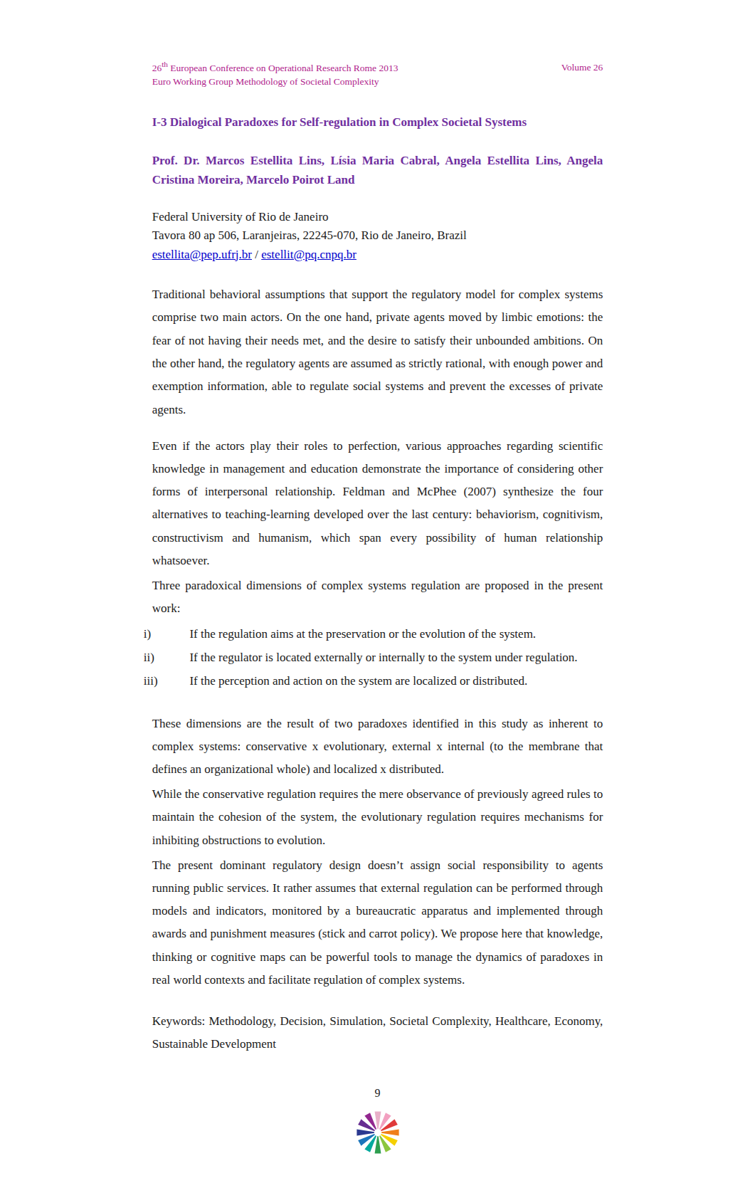26th European Conference on Operational Research Rome 2013 Volume 26
Euro Working Group Methodology of Societal Complexity
I-3 Dialogical Paradoxes for Self-regulation in Complex Societal Systems
Prof. Dr. Marcos Estellita Lins, Lísia Maria Cabral, Angela Estellita Lins, Angela Cristina Moreira, Marcelo Poirot Land
Federal University of Rio de Janeiro
Tavora 80 ap 506, Laranjeiras, 22245-070, Rio de Janeiro, Brazil
estellita@pep.ufrj.br / estellit@pq.cnpq.br
Traditional behavioral assumptions that support the regulatory model for complex systems comprise two main actors. On the one hand, private agents moved by limbic emotions: the fear of not having their needs met, and the desire to satisfy their unbounded ambitions. On the other hand, the regulatory agents are assumed as strictly rational, with enough power and exemption information, able to regulate social systems and prevent the excesses of private agents.
Even if the actors play their roles to perfection, various approaches regarding scientific knowledge in management and education demonstrate the importance of considering other forms of interpersonal relationship. Feldman and McPhee (2007) synthesize the four alternatives to teaching-learning developed over the last century: behaviorism, cognitivism, constructivism and humanism, which span every possibility of human relationship whatsoever.
Three paradoxical dimensions of complex systems regulation are proposed in the present work:
i) If the regulation aims at the preservation or the evolution of the system.
ii) If the regulator is located externally or internally to the system under regulation.
iii) If the perception and action on the system are localized or distributed.
These dimensions are the result of two paradoxes identified in this study as inherent to complex systems: conservative x evolutionary, external x internal (to the membrane that defines an organizational whole) and localized x distributed.
While the conservative regulation requires the mere observance of previously agreed rules to maintain the cohesion of the system, the evolutionary regulation requires mechanisms for inhibiting obstructions to evolution.
The present dominant regulatory design doesn’t assign social responsibility to agents running public services. It rather assumes that external regulation can be performed through models and indicators, monitored by a bureaucratic apparatus and implemented through awards and punishment measures (stick and carrot policy). We propose here that knowledge, thinking or cognitive maps can be powerful tools to manage the dynamics of paradoxes in real world contexts and facilitate regulation of complex systems.
Keywords: Methodology, Decision, Simulation, Societal Complexity, Healthcare, Economy, Sustainable Development
9